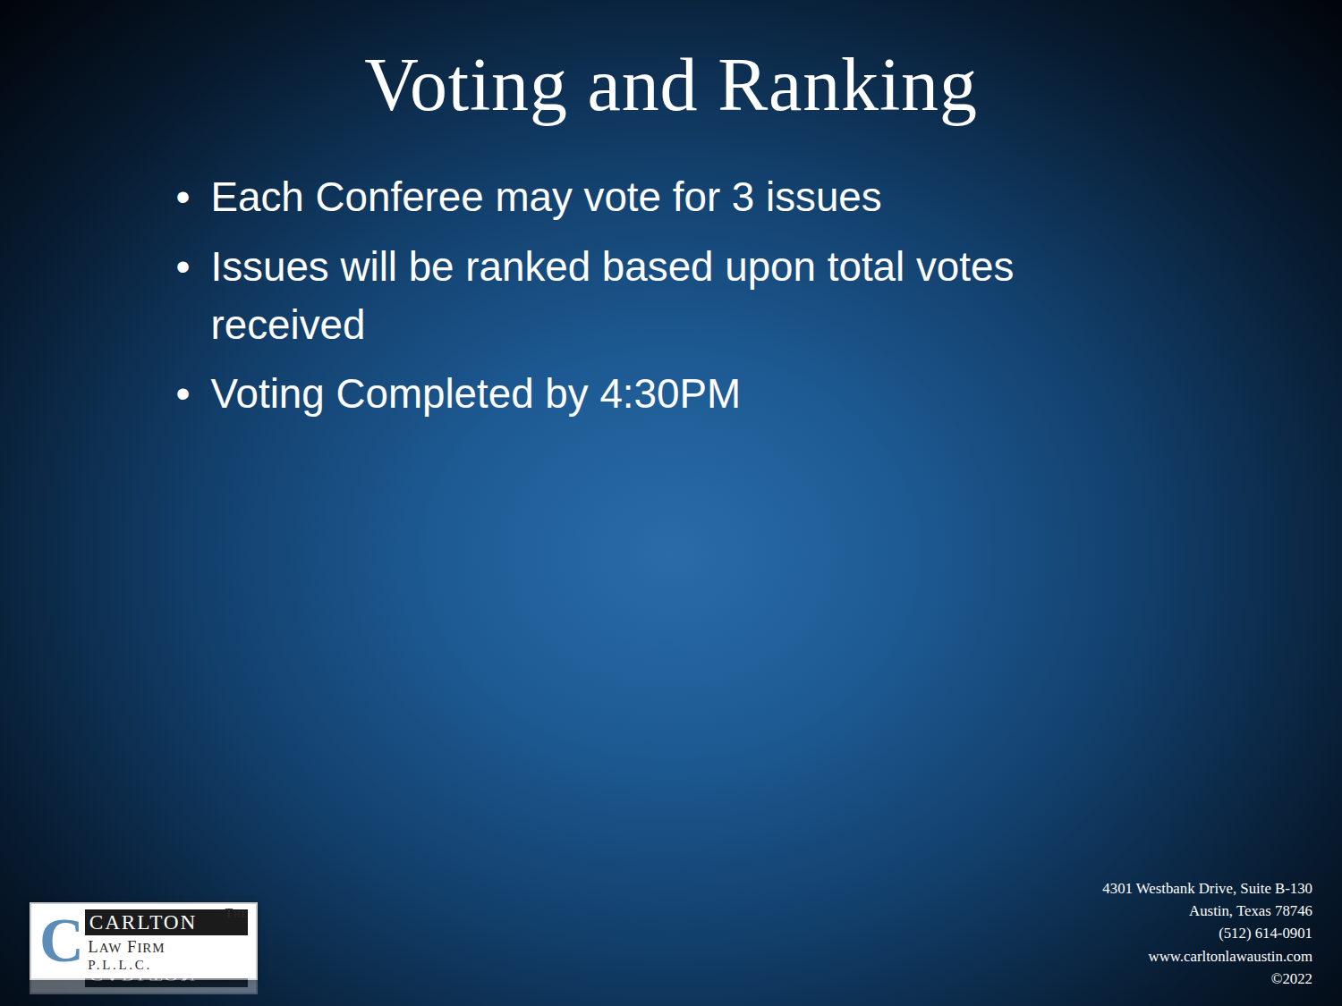Voting and Ranking
Each Conferee may vote for 3 issues
Issues will be ranked based upon total votes received
Voting Completed by 4:30PM
THE
C
CARLTON
LAW FIRM
P.L.L.C.
C
CARLTON
LAW FIRM
P.L.L.C.
4301 Westbank Drive, Suite B-130
Austin, Texas 78746
(512) 614-0901
www.carltonlawaustin.com
©2022